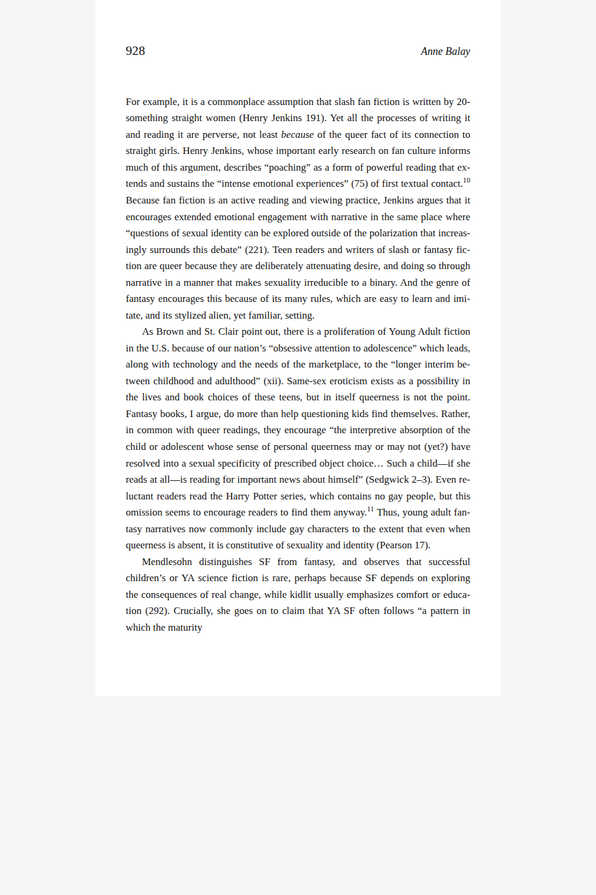928 Anne Balay
For example, it is a commonplace assumption that slash fan fiction is written by 20-something straight women (Henry Jenkins 191). Yet all the processes of writing it and reading it are perverse, not least because of the queer fact of its connection to straight girls. Henry Jenkins, whose important early research on fan culture informs much of this argument, describes “poaching” as a form of powerful reading that extends and sustains the “intense emotional experiences” (75) of first textual contact.10 Because fan fiction is an active reading and viewing practice, Jenkins argues that it encourages extended emotional engagement with narrative in the same place where “questions of sexual identity can be explored outside of the polarization that increasingly surrounds this debate” (221). Teen readers and writers of slash or fantasy fiction are queer because they are deliberately attenuating desire, and doing so through narrative in a manner that makes sexuality irreducible to a binary. And the genre of fantasy encourages this because of its many rules, which are easy to learn and imitate, and its stylized alien, yet familiar, setting.
As Brown and St. Clair point out, there is a proliferation of Young Adult fiction in the U.S. because of our nation’s “obsessive attention to adolescence” which leads, along with technology and the needs of the marketplace, to the “longer interim between childhood and adulthood” (xii). Same-sex eroticism exists as a possibility in the lives and book choices of these teens, but in itself queerness is not the point. Fantasy books, I argue, do more than help questioning kids find themselves. Rather, in common with queer readings, they encourage “the interpretive absorption of the child or adolescent whose sense of personal queerness may or may not (yet?) have resolved into a sexual specificity of prescribed object choice… Such a child—if she reads at all—is reading for important news about himself” (Sedgwick 2–3). Even reluctant readers read the Harry Potter series, which contains no gay people, but this omission seems to encourage readers to find them anyway.11 Thus, young adult fantasy narratives now commonly include gay characters to the extent that even when queerness is absent, it is constitutive of sexuality and identity (Pearson 17).
Mendlesohn distinguishes SF from fantasy, and observes that successful children’s or YA science fiction is rare, perhaps because SF depends on exploring the consequences of real change, while kidlit usually emphasizes comfort or education (292). Crucially, she goes on to claim that YA SF often follows “a pattern in which the maturity